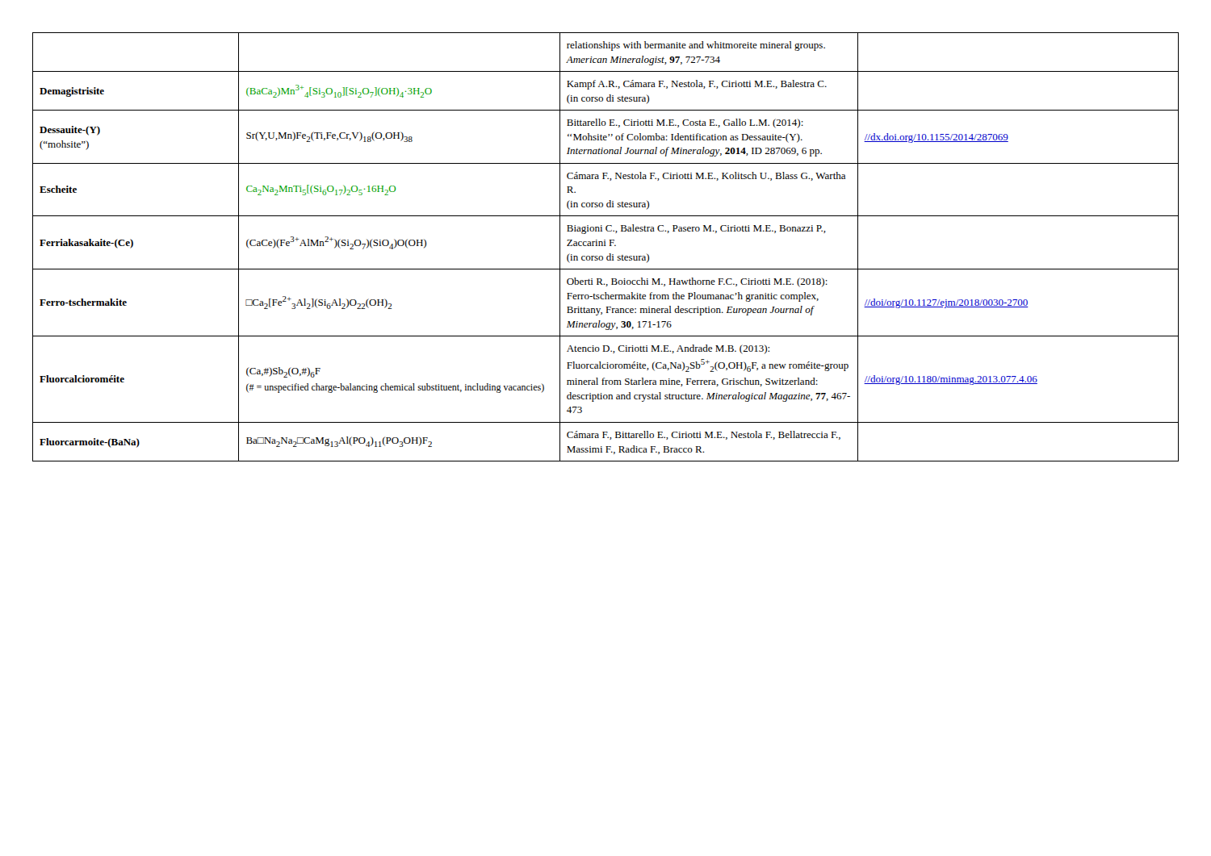| | | relationships with bermanite and whitmoreite mineral groups. American Mineralogist , 97 , 727-734 | |
| Demagistrisite | (BaCa 2 )Mn 3+ 4 [Si 3 O 10 ][Si 2 O 7 ](OH) 4 ·3H 2 O | Kampf A.R., Cámara F., Nestola, F., Ciriotti M.E., Balestra C. (in corso di stesura) | |
| Dessauite-(Y) (“mohsite”) | Sr(Y,U,Mn)Fe 2 (Ti,Fe,Cr,V) 18 (O,OH) 38 | Bittarello E., Ciriotti M.E., Costa E., Gallo L.M. (2014): ‘‘Mohsite’’ of Colomba: Identification as Dessauite-(Y). International Journal of Mineralogy , 2014 , ID 287069, 6 pp. | //dx.doi.org/10.1155/2014/287069 |
| Escheite | Ca 2 Na 2 MnTi 5 [(Si 6 O 17 ) 2 O 5 ·16H 2 O | Cámara F., Nestola F., Ciriotti M.E., Kolitsch U., Blass G., Wartha R. (in corso di stesura) | |
| Ferriakasakaite-(Ce) | (CaCe)(Fe 3+ AlMn 2+ )(Si 2 O 7 )(SiO 4 )O(OH) | Biagioni C., Balestra C., Pasero M., Ciriotti M.E., Bonazzi P., Zaccarini F. (in corso di stesura) | |
| Ferro-tschermakite | □Ca 2 [Fe 2+ 3 Al 2 ](Si 6 Al 2 )O 22 (OH) 2 | Oberti R., Boiocchi M., Hawthorne F.C., Ciriotti M.E. (2018): Ferro-tschermakite from the Ploumanac’h granitic complex, Brittany, France: mineral description. European Journal of Mineralogy , 30 , 171-176 | //doi/org/10.1127/ejm/2018/0030-2700 |
| Fluorcalcioroméite | (Ca,#)Sb 2 (O,#) 6 F (# = unspecified charge-balancing chemical substituent, including vacancies) | Atencio D., Ciriotti M.E., Andrade M.B. (2013): Fluorcalcioroméite, (Ca,Na) 2 Sb 5+ 2 (O,OH) 6 F, a new roméite-group mineral from Starlera mine, Ferrera, Grischun, Switzerland: description and crystal structure. Mineralogical Magazine , 77 , 467-473 | //doi/org/10.1180/minmag.2013.077.4.06 |
| Fluorcarmoite-(BaNa) | Ba□Na 2 Na 2 □CaMg 13 Al(PO 4 ) 11 (PO 3 OH)F 2 | Cámara F., Bittarello E., Ciriotti M.E., Nestola F., Bellatreccia F., Massimi F., Radica F., Bracco R. | |